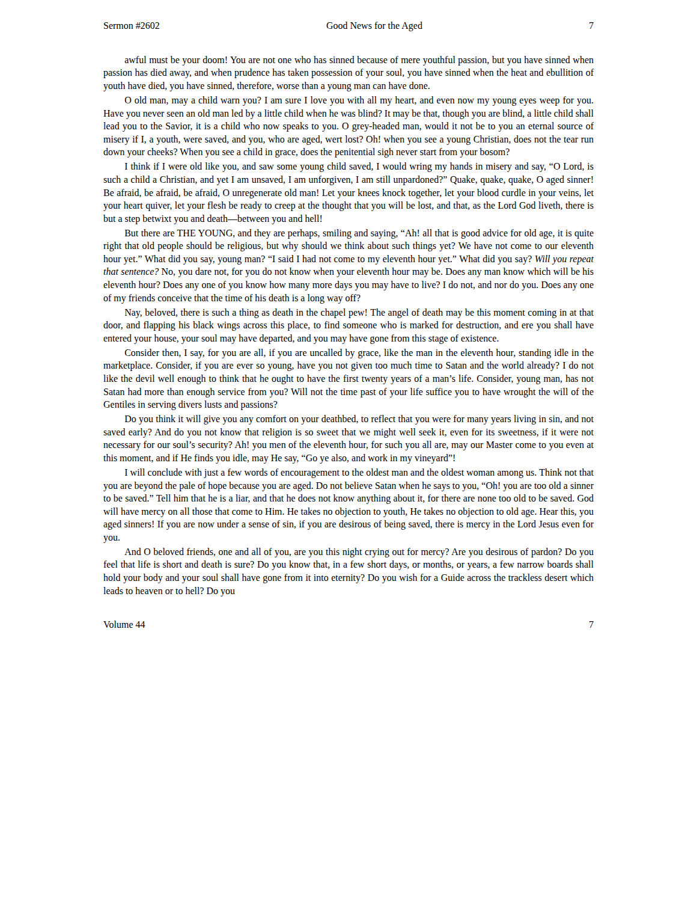Sermon #2602 Good News for the Aged 7
awful must be your doom! You are not one who has sinned because of mere youthful passion, but you have sinned when passion has died away, and when prudence has taken possession of your soul, you have sinned when the heat and ebullition of youth have died, you have sinned, therefore, worse than a young man can have done.
O old man, may a child warn you? I am sure I love you with all my heart, and even now my young eyes weep for you. Have you never seen an old man led by a little child when he was blind? It may be that, though you are blind, a little child shall lead you to the Savior, it is a child who now speaks to you. O grey-headed man, would it not be to you an eternal source of misery if I, a youth, were saved, and you, who are aged, wert lost? Oh! when you see a young Christian, does not the tear run down your cheeks? When you see a child in grace, does the penitential sigh never start from your bosom?
I think if I were old like you, and saw some young child saved, I would wring my hands in misery and say, “O Lord, is such a child a Christian, and yet I am unsaved, I am unforgiven, I am still unpardoned?” Quake, quake, quake, O aged sinner! Be afraid, be afraid, be afraid, O unregenerate old man! Let your knees knock together, let your blood curdle in your veins, let your heart quiver, let your flesh be ready to creep at the thought that you will be lost, and that, as the Lord God liveth, there is but a step betwixt you and death—between you and hell!
But there are THE YOUNG, and they are perhaps, smiling and saying, “Ah! all that is good advice for old age, it is quite right that old people should be religious, but why should we think about such things yet? We have not come to our eleventh hour yet.” What did you say, young man? “I said I had not come to my eleventh hour yet.” What did you say? Will you repeat that sentence? No, you dare not, for you do not know when your eleventh hour may be. Does any man know which will be his eleventh hour? Does any one of you know how many more days you may have to live? I do not, and nor do you. Does any one of my friends conceive that the time of his death is a long way off?
Nay, beloved, there is such a thing as death in the chapel pew! The angel of death may be this moment coming in at that door, and flapping his black wings across this place, to find someone who is marked for destruction, and ere you shall have entered your house, your soul may have departed, and you may have gone from this stage of existence.
Consider then, I say, for you are all, if you are uncalled by grace, like the man in the eleventh hour, standing idle in the marketplace. Consider, if you are ever so young, have you not given too much time to Satan and the world already? I do not like the devil well enough to think that he ought to have the first twenty years of a man’s life. Consider, young man, has not Satan had more than enough service from you? Will not the time past of your life suffice you to have wrought the will of the Gentiles in serving divers lusts and passions?
Do you think it will give you any comfort on your deathbed, to reflect that you were for many years living in sin, and not saved early? And do you not know that religion is so sweet that we might well seek it, even for its sweetness, if it were not necessary for our soul’s security? Ah! you men of the eleventh hour, for such you all are, may our Master come to you even at this moment, and if He finds you idle, may He say, “Go ye also, and work in my vineyard”!
I will conclude with just a few words of encouragement to the oldest man and the oldest woman among us. Think not that you are beyond the pale of hope because you are aged. Do not believe Satan when he says to you, “Oh! you are too old a sinner to be saved.” Tell him that he is a liar, and that he does not know anything about it, for there are none too old to be saved. God will have mercy on all those that come to Him. He takes no objection to youth, He takes no objection to old age. Hear this, you aged sinners! If you are now under a sense of sin, if you are desirous of being saved, there is mercy in the Lord Jesus even for you.
And O beloved friends, one and all of you, are you this night crying out for mercy? Are you desirous of pardon? Do you feel that life is short and death is sure? Do you know that, in a few short days, or months, or years, a few narrow boards shall hold your body and your soul shall have gone from it into eternity? Do you wish for a Guide across the trackless desert which leads to heaven or to hell? Do you
Volume 44 7